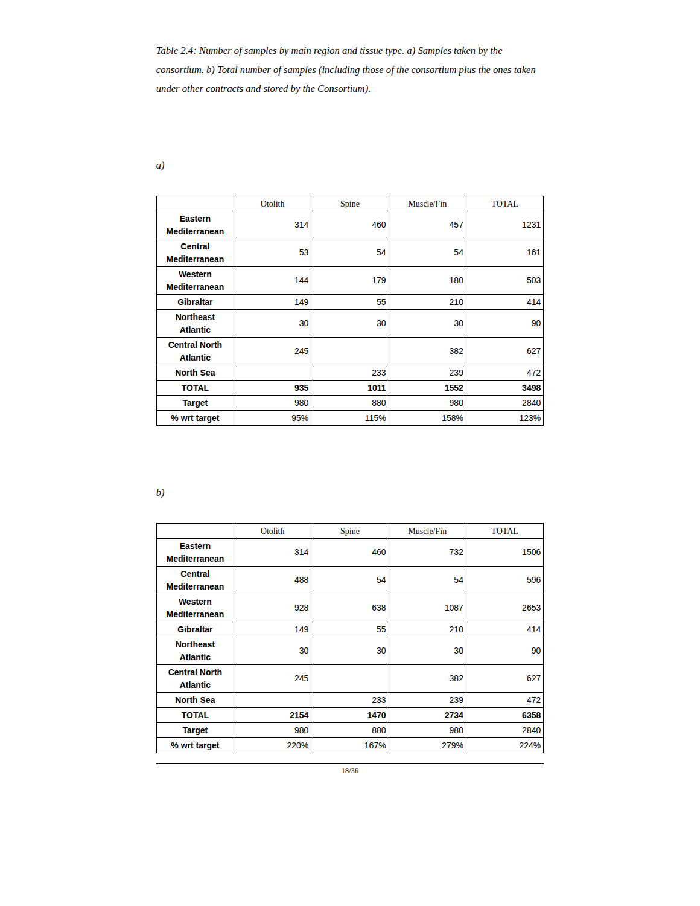Table 2.4: Number of samples by main region and tissue type. a) Samples taken by the consortium. b) Total number of samples (including those of the consortium plus the ones taken under other contracts and stored by the Consortium).
a)
| | Otolith | Spine | Muscle/Fin | TOTAL |
| --- | --- | --- | --- | --- |
| Eastern Mediterranean | 314 | 460 | 457 | 1231 |
| Central Mediterranean | 53 | 54 | 54 | 161 |
| Western Mediterranean | 144 | 179 | 180 | 503 |
| Gibraltar | 149 | 55 | 210 | 414 |
| Northeast Atlantic | 30 | 30 | 30 | 90 |
| Central North Atlantic | 245 | | 382 | 627 |
| North Sea | | 233 | 239 | 472 |
| TOTAL | 935 | 1011 | 1552 | 3498 |
| Target | 980 | 880 | 980 | 2840 |
| % wrt target | 95% | 115% | 158% | 123% |
b)
| | Otolith | Spine | Muscle/Fin | TOTAL |
| --- | --- | --- | --- | --- |
| Eastern Mediterranean | 314 | 460 | 732 | 1506 |
| Central Mediterranean | 488 | 54 | 54 | 596 |
| Western Mediterranean | 928 | 638 | 1087 | 2653 |
| Gibraltar | 149 | 55 | 210 | 414 |
| Northeast Atlantic | 30 | 30 | 30 | 90 |
| Central North Atlantic | 245 | | 382 | 627 |
| North Sea | | 233 | 239 | 472 |
| TOTAL | 2154 | 1470 | 2734 | 6358 |
| Target | 980 | 880 | 980 | 2840 |
| % wrt target | 220% | 167% | 279% | 224% |
18/36